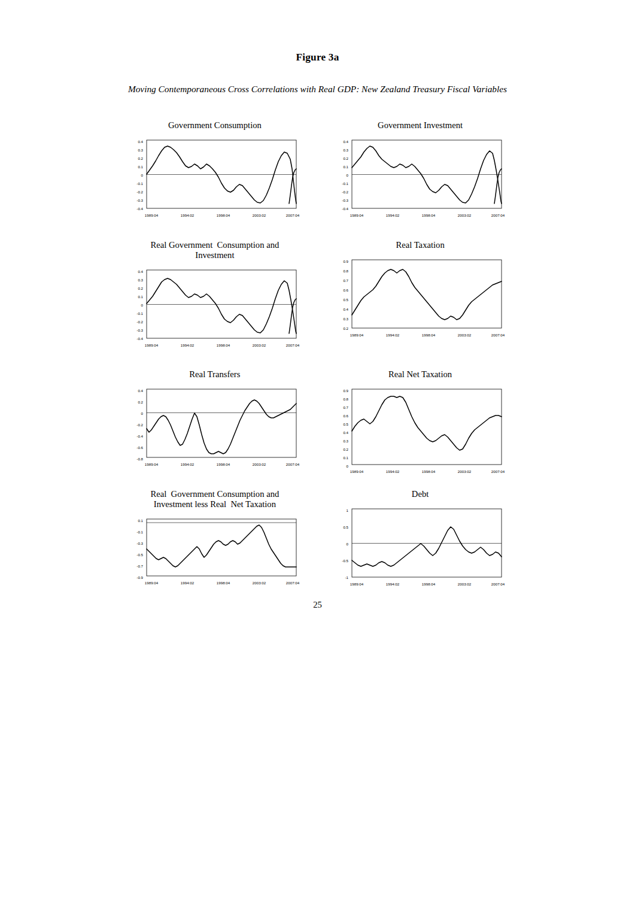Figure 3a
Moving Contemporaneous Cross Correlations with Real GDP: New Zealand Treasury Fiscal Variables
Government Consumption
0.4 0.3 0.2 0.1 0 -0.1 -0.2 -0.3 -0.4 1989:04 1994:02 1998:04 2003:02 2007:04
Government Investment
0.4 0.3 0.2 0.1 0 -0.1 -0.2 -0.3 -0.4 1989:04 1994:02 1998:04 2003:02 2007:04
Real Government Consumption and
Investment
0.4 0.3 0.2 0.1 0 -0.1 -0.2 -0.3 -0.4 1989:04 1994:02 1998:04 2003:02 2007:04
Real Taxation
0.9 0.8 0.7 0.6 0.5 0.4 0.3 0.2 1989:04 1994:02 1998:04 2003:02 2007:04
Real Transfers
0.4 0.2 0 -0.2 -0.4 -0.6 -0.8 1989:04 1994:02 1998:04 2003:02 2007:04
Real Net Taxation
0.9 0.8 0.7 0.6 0.5 0.4 0.3 0.2 0.1 0 1989:04 1994:02 1998:04 2003:02 2007:04
Real Government Consumption and
Investment less Real Net Taxation
0.1 -0.1 -0.3 -0.5 -0.7 -0.9 1989:04 1994:02 1998:04 2003:02 2007:04
Debt
1 0.5 0 -0.5 -1 1989:04 1994:02 1998:04 2003:02 2007:04
25